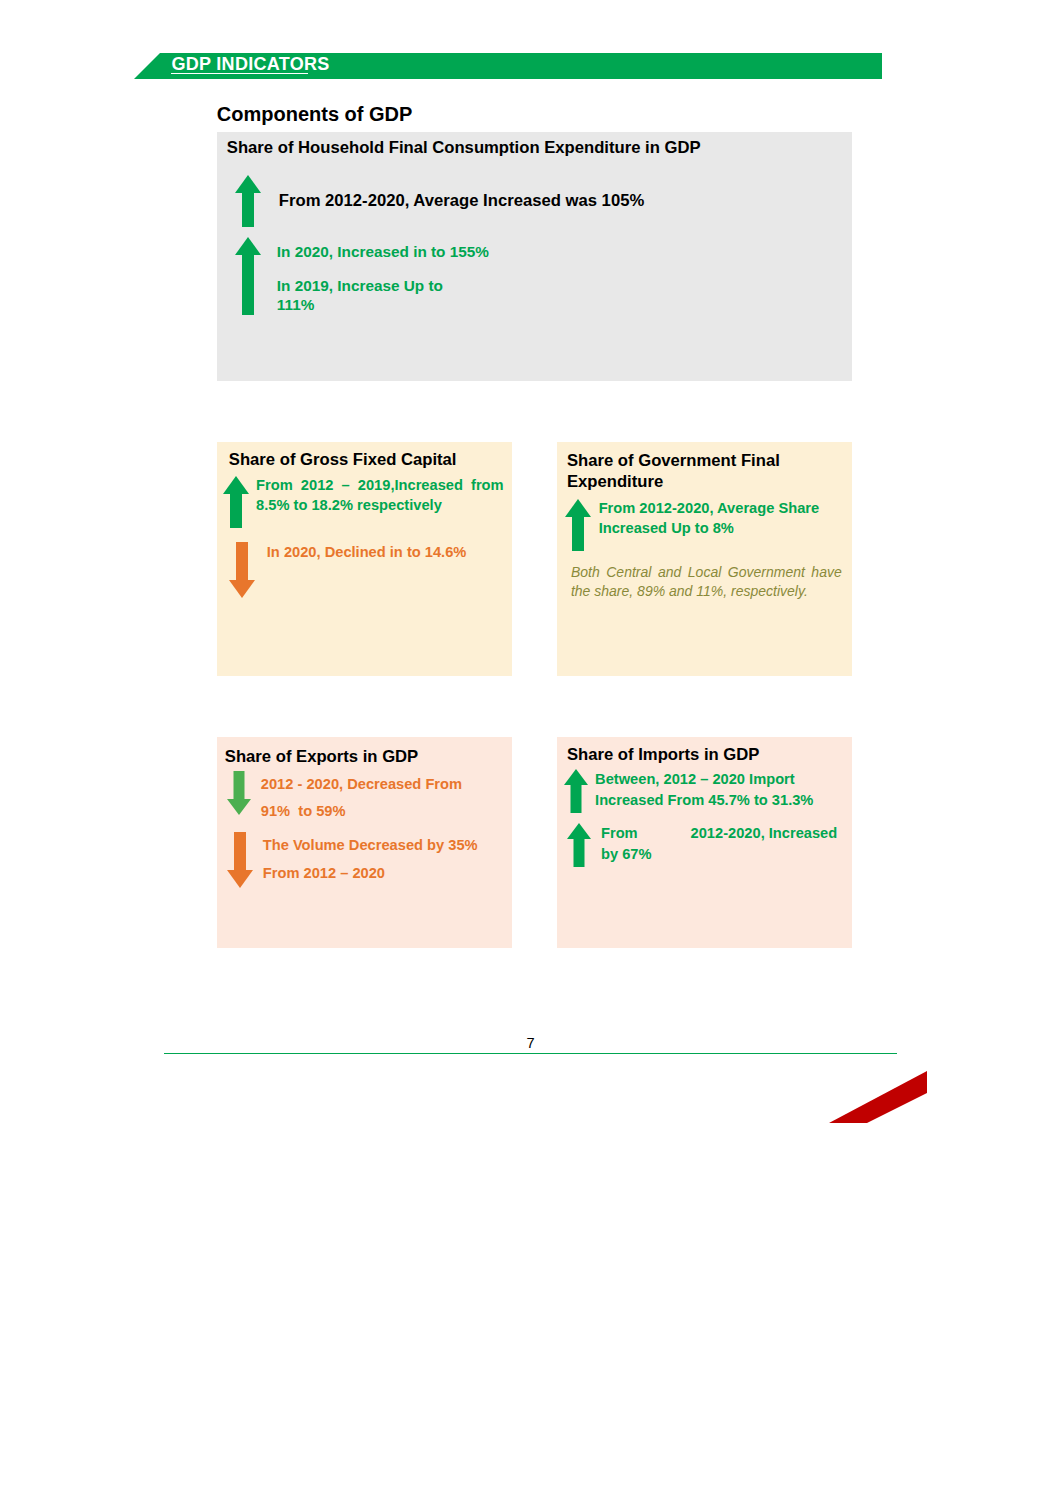GDP INDICATORS
Components of GDP
Share of Household Final Consumption Expenditure in GDP
From 2012-2020, Average Increased was 105%
In 2020, Increased in to 155%
In 2019, Increase Up to
111%
Share of Gross Fixed Capital
From 2012 – 2019,Increased from 8.5% to 18.2% respectively
In 2020, Declined in to 14.6%
Share of Government Final Expenditure
From 2012-2020, Average Share Increased Up to 8%
Both Central and Local Government have the share, 89% and 11%, respectively.
Share of Exports in GDP
2012 - 2020, Decreased From
91% to 59%
The Volume Decreased by 35%
From 2012 – 2020
Share of Imports in GDP
Between, 2012 – 2020 Import Increased From 45.7% to 31.3%
From 2012-2020, Increased by 67%
7